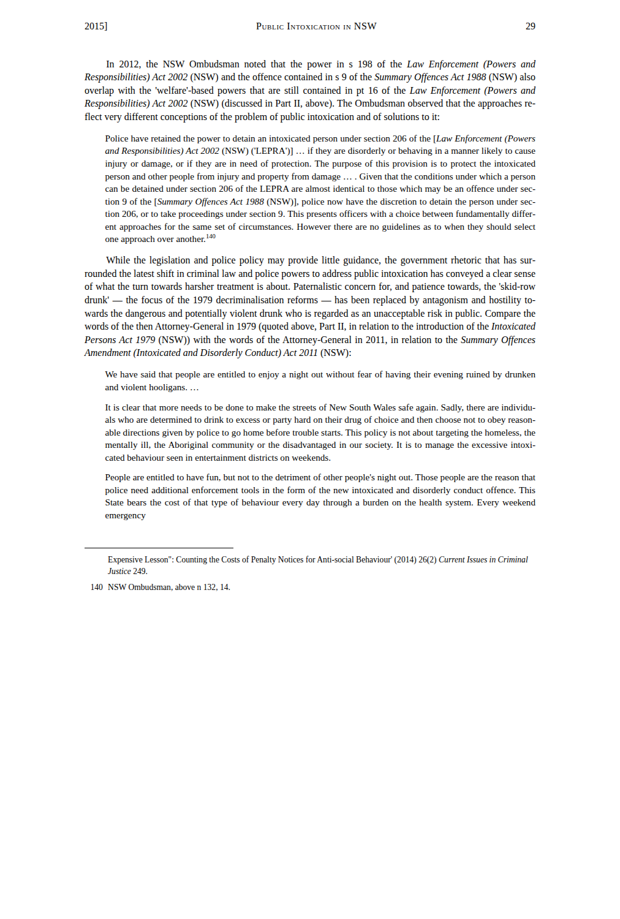2015] Public Intoxication in NSW 29
In 2012, the NSW Ombudsman noted that the power in s 198 of the Law Enforcement (Powers and Responsibilities) Act 2002 (NSW) and the offence contained in s 9 of the Summary Offences Act 1988 (NSW) also overlap with the 'welfare'-based powers that are still contained in pt 16 of the Law Enforcement (Powers and Responsibilities) Act 2002 (NSW) (discussed in Part II, above). The Ombudsman observed that the approaches reflect very different conceptions of the problem of public intoxication and of solutions to it:
Police have retained the power to detain an intoxicated person under section 206 of the [Law Enforcement (Powers and Responsibilities) Act 2002 (NSW) ('LEPRA')] … if they are disorderly or behaving in a manner likely to cause injury or damage, or if they are in need of protection. The purpose of this provision is to protect the intoxicated person and other people from injury and property from damage … . Given that the conditions under which a person can be detained under section 206 of the LEPRA are almost identical to those which may be an offence under section 9 of the [Summary Offences Act 1988 (NSW)], police now have the discretion to detain the person under section 206, or to take proceedings under section 9. This presents officers with a choice between fundamentally different approaches for the same set of circumstances. However there are no guidelines as to when they should select one approach over another.140
While the legislation and police policy may provide little guidance, the government rhetoric that has surrounded the latest shift in criminal law and police powers to address public intoxication has conveyed a clear sense of what the turn towards harsher treatment is about. Paternalistic concern for, and patience towards, the 'skid-row drunk' — the focus of the 1979 decriminalisation reforms — has been replaced by antagonism and hostility towards the dangerous and potentially violent drunk who is regarded as an unacceptable risk in public. Compare the words of the then Attorney-General in 1979 (quoted above, Part II, in relation to the introduction of the Intoxicated Persons Act 1979 (NSW)) with the words of the Attorney-General in 2011, in relation to the Summary Offences Amendment (Intoxicated and Disorderly Conduct) Act 2011 (NSW):
We have said that people are entitled to enjoy a night out without fear of having their evening ruined by drunken and violent hooligans. …
It is clear that more needs to be done to make the streets of New South Wales safe again. Sadly, there are individuals who are determined to drink to excess or party hard on their drug of choice and then choose not to obey reasonable directions given by police to go home before trouble starts. This policy is not about targeting the homeless, the mentally ill, the Aboriginal community or the disadvantaged in our society. It is to manage the excessive intoxicated behaviour seen in entertainment districts on weekends.
People are entitled to have fun, but not to the detriment of other people's night out. Those people are the reason that police need additional enforcement tools in the form of the new intoxicated and disorderly conduct offence. This State bears the cost of that type of behaviour every day through a burden on the health system. Every weekend emergency
Expensive Lesson": Counting the Costs of Penalty Notices for Anti-social Behaviour' (2014) 26(2) Current Issues in Criminal Justice 249.
140 NSW Ombudsman, above n 132, 14.